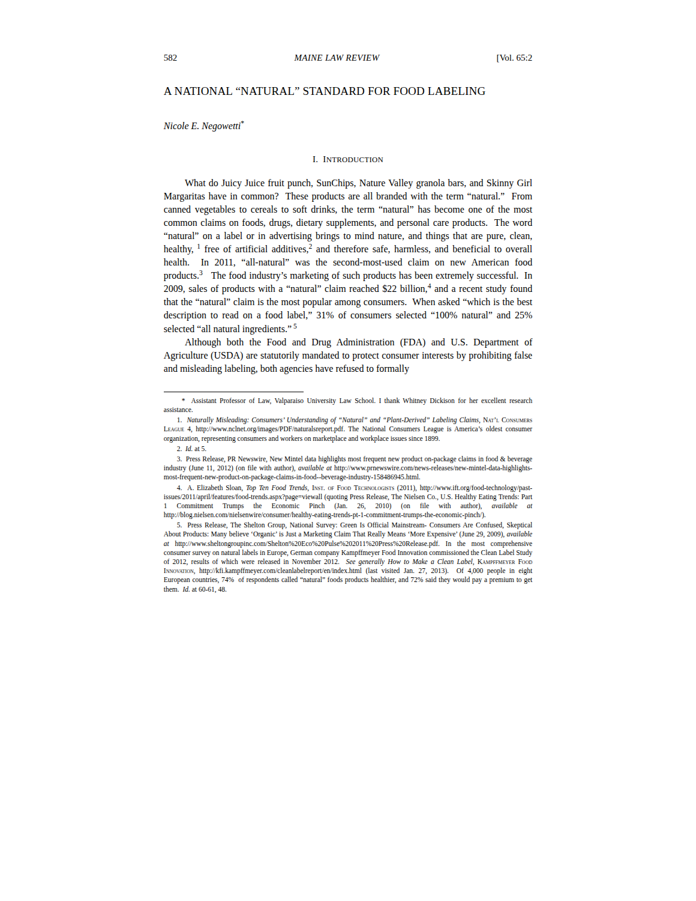582 MAINE LAW REVIEW [Vol. 65:2
A National “Natural” Standard for Food Labeling
Nicole E. Negowetti*
I. INTRODUCTION
What do Juicy Juice fruit punch, SunChips, Nature Valley granola bars, and Skinny Girl Margaritas have in common? These products are all branded with the term “natural.” From canned vegetables to cereals to soft drinks, the term “natural” has become one of the most common claims on foods, drugs, dietary supplements, and personal care products. The word “natural” on a label or in advertising brings to mind nature, and things that are pure, clean, healthy, 1 free of artificial additives,2 and therefore safe, harmless, and beneficial to overall health. In 2011, “all-natural” was the second-most-used claim on new American food products.3 The food industry’s marketing of such products has been extremely successful. In 2009, sales of products with a “natural” claim reached $22 billion,4 and a recent study found that the “natural” claim is the most popular among consumers. When asked “which is the best description to read on a food label,” 31% of consumers selected “100% natural” and 25% selected “all natural ingredients.” 5
Although both the Food and Drug Administration (FDA) and U.S. Department of Agriculture (USDA) are statutorily mandated to protect consumer interests by prohibiting false and misleading labeling, both agencies have refused to formally
* Assistant Professor of Law, Valparaiso University Law School. I thank Whitney Dickison for her excellent research assistance.
1. Naturally Misleading: Consumers’ Understanding of “Natural” and “Plant-Derived” Labeling Claims, Nat’l Consumers League 4, http://www.nclnet.org/images/PDF/naturalsreport.pdf. The National Consumers League is America’s oldest consumer organization, representing consumers and workers on marketplace and workplace issues since 1899.
2. Id. at 5.
3. Press Release, PR Newswire, New Mintel data highlights most frequent new product on-package claims in food & beverage industry (June 11, 2012) (on file with author), available at http://www.prnewswire.com/news-releases/new-mintel-data-highlights-most-frequent-new-product-on-package-claims-in-food--beverage-industry-158486945.html.
4. A. Elizabeth Sloan, Top Ten Food Trends, Inst. of Food Technologists (2011), http://www.ift.org/food-technology/past-issues/2011/april/features/food-trends.aspx?page=viewall (quoting Press Release, The Nielsen Co., U.S. Healthy Eating Trends: Part 1 Commitment Trumps the Economic Pinch (Jan. 26, 2010) (on file with author), available at http://blog.nielsen.com/nielsenwire/consumer/healthy-eating-trends-pt-1-commitment-trumps-the-economic-pinch/).
5. Press Release, The Shelton Group, National Survey: Green Is Official Mainstream- Consumers Are Confused, Skeptical About Products: Many believe ‘Organic’ is Just a Marketing Claim That Really Means ‘More Expensive’ (June 29, 2009), available at http://www.sheltongroupinc.com/Shelton%20Eco%20Pulse%202011%20Press%20Release.pdf. In the most comprehensive consumer survey on natural labels in Europe, German company Kampffmeyer Food Innovation commissioned the Clean Label Study of 2012, results of which were released in November 2012. See generally How to Make a Clean Label, Kampffmeyer Food Innovation, http://kfi.kampffmeyer.com/cleanlabelreport/en/index.html (last visited Jan. 27, 2013). Of 4,000 people in eight European countries, 74% of respondents called “natural” foods products healthier, and 72% said they would pay a premium to get them. Id. at 60-61, 48.